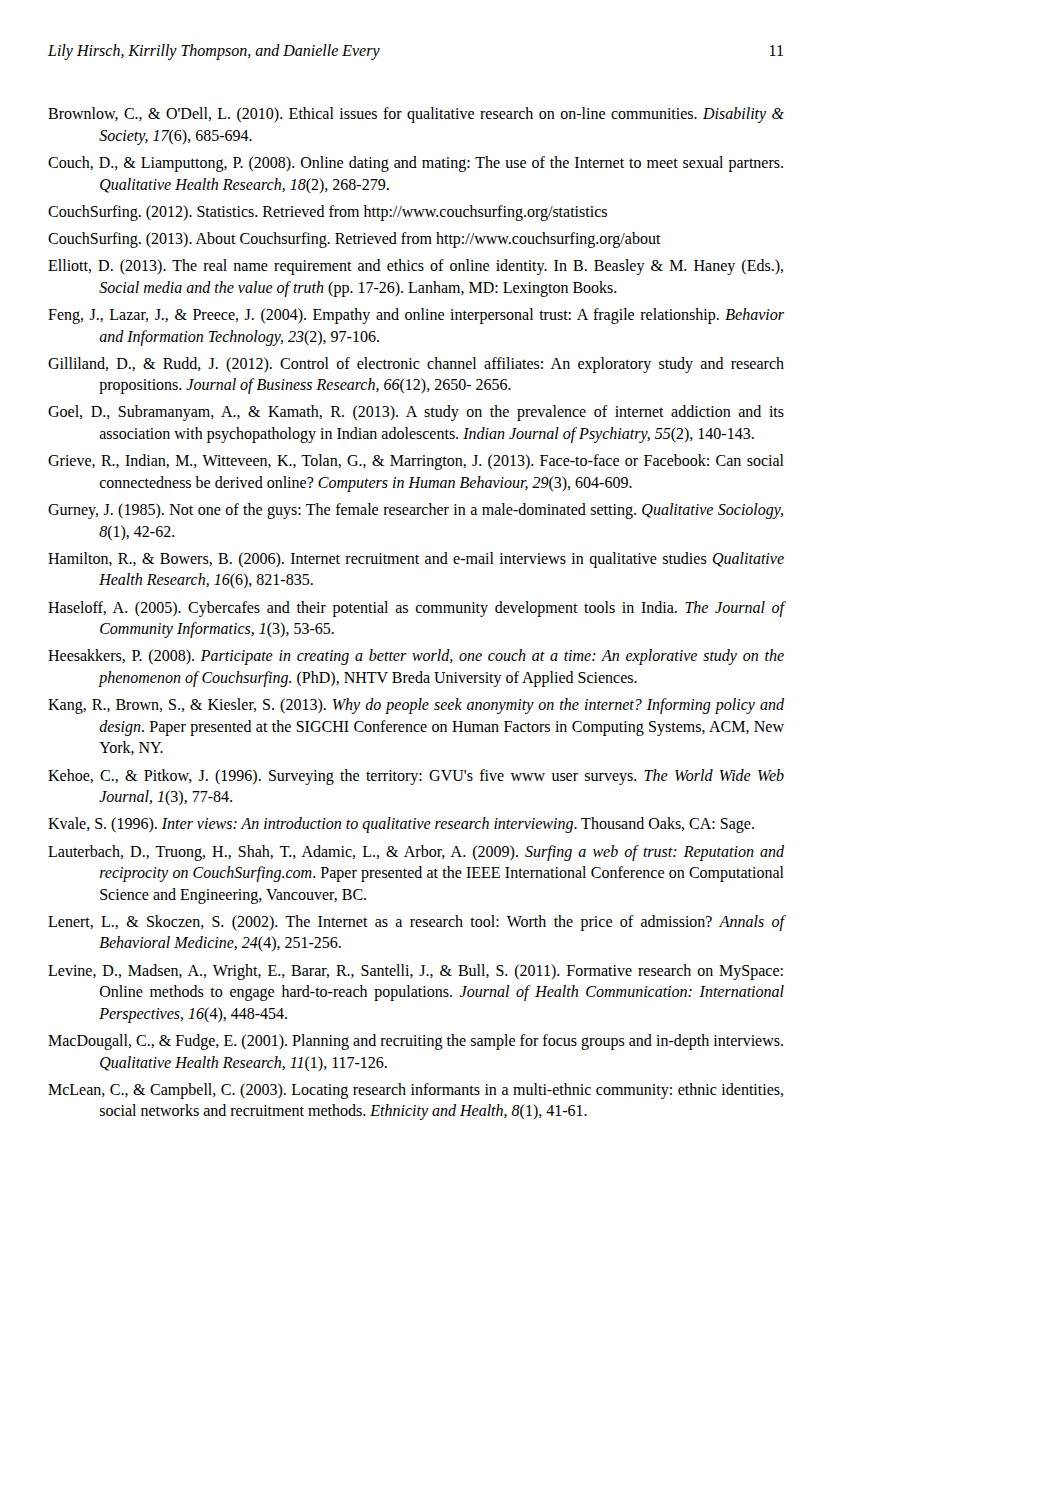Lily Hirsch, Kirrilly Thompson, and Danielle Every 11
Brownlow, C., & O'Dell, L. (2010). Ethical issues for qualitative research on on-line communities. Disability & Society, 17(6), 685-694.
Couch, D., & Liamputtong, P. (2008). Online dating and mating: The use of the Internet to meet sexual partners. Qualitative Health Research, 18(2), 268-279.
CouchSurfing. (2012). Statistics. Retrieved from http://www.couchsurfing.org/statistics
CouchSurfing. (2013). About Couchsurfing. Retrieved from http://www.couchsurfing.org/about
Elliott, D. (2013). The real name requirement and ethics of online identity. In B. Beasley & M. Haney (Eds.), Social media and the value of truth (pp. 17-26). Lanham, MD: Lexington Books.
Feng, J., Lazar, J., & Preece, J. (2004). Empathy and online interpersonal trust: A fragile relationship. Behavior and Information Technology, 23(2), 97-106.
Gilliland, D., & Rudd, J. (2012). Control of electronic channel affiliates: An exploratory study and research propositions. Journal of Business Research, 66(12), 2650- 2656.
Goel, D., Subramanyam, A., & Kamath, R. (2013). A study on the prevalence of internet addiction and its association with psychopathology in Indian adolescents. Indian Journal of Psychiatry, 55(2), 140-143.
Grieve, R., Indian, M., Witteveen, K., Tolan, G., & Marrington, J. (2013). Face-to-face or Facebook: Can social connectedness be derived online? Computers in Human Behaviour, 29(3), 604-609.
Gurney, J. (1985). Not one of the guys: The female researcher in a male-dominated setting. Qualitative Sociology, 8(1), 42-62.
Hamilton, R., & Bowers, B. (2006). Internet recruitment and e-mail interviews in qualitative studies Qualitative Health Research, 16(6), 821-835.
Haseloff, A. (2005). Cybercafes and their potential as community development tools in India. The Journal of Community Informatics, 1(3), 53-65.
Heesakkers, P. (2008). Participate in creating a better world, one couch at a time: An explorative study on the phenomenon of Couchsurfing. (PhD), NHTV Breda University of Applied Sciences.
Kang, R., Brown, S., & Kiesler, S. (2013). Why do people seek anonymity on the internet? Informing policy and design. Paper presented at the SIGCHI Conference on Human Factors in Computing Systems, ACM, New York, NY.
Kehoe, C., & Pitkow, J. (1996). Surveying the territory: GVU's five www user surveys. The World Wide Web Journal, 1(3), 77-84.
Kvale, S. (1996). Inter views: An introduction to qualitative research interviewing. Thousand Oaks, CA: Sage.
Lauterbach, D., Truong, H., Shah, T., Adamic, L., & Arbor, A. (2009). Surfing a web of trust: Reputation and reciprocity on CouchSurfing.com. Paper presented at the IEEE International Conference on Computational Science and Engineering, Vancouver, BC.
Lenert, L., & Skoczen, S. (2002). The Internet as a research tool: Worth the price of admission? Annals of Behavioral Medicine, 24(4), 251-256.
Levine, D., Madsen, A., Wright, E., Barar, R., Santelli, J., & Bull, S. (2011). Formative research on MySpace: Online methods to engage hard-to-reach populations. Journal of Health Communication: International Perspectives, 16(4), 448-454.
MacDougall, C., & Fudge, E. (2001). Planning and recruiting the sample for focus groups and in-depth interviews. Qualitative Health Research, 11(1), 117-126.
McLean, C., & Campbell, C. (2003). Locating research informants in a multi-ethnic community: ethnic identities, social networks and recruitment methods. Ethnicity and Health, 8(1), 41-61.